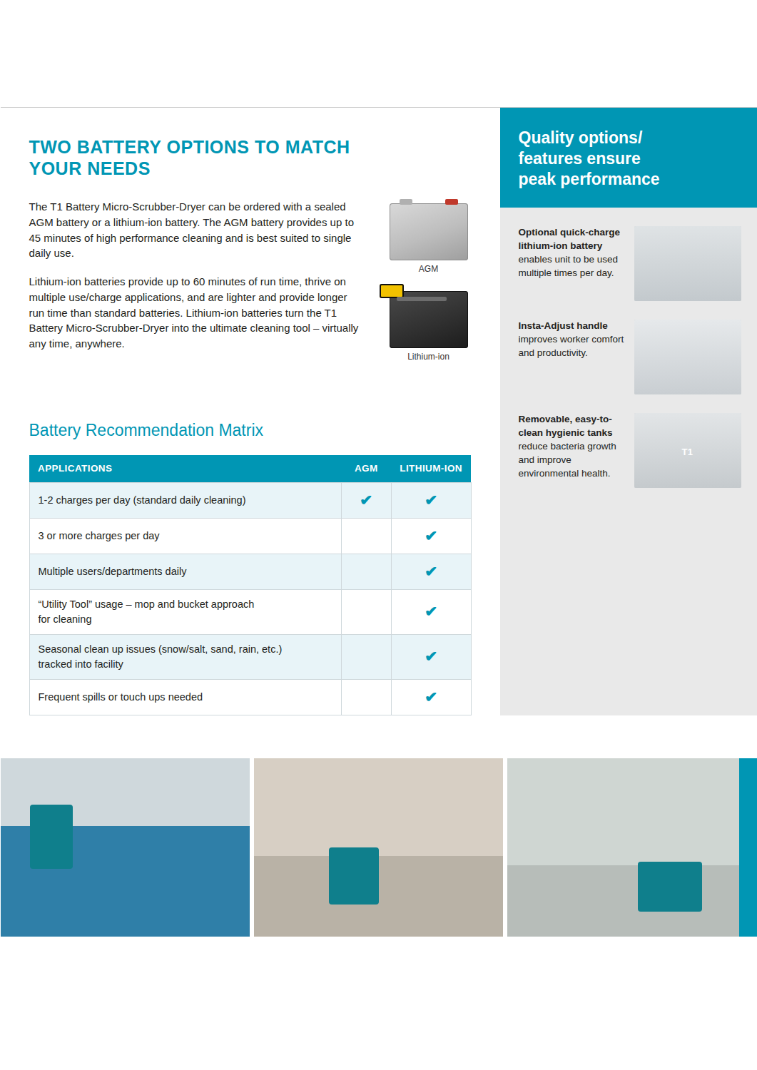Two battery options to match
your needs
The T1 Battery Micro-Scrubber-Dryer can be ordered with a sealed AGM battery or a lithium-ion battery. The AGM battery provides up to 45 minutes of high performance cleaning and is best suited to single daily use.
Lithium-ion batteries provide up to 60 minutes of run time, thrive on multiple use/charge applications, and are lighter and provide longer run time than standard batteries. Lithium-ion batteries turn the T1 Battery Micro-Scrubber-Dryer into the ultimate cleaning tool – virtually any time, anywhere.
AGM
Lithium-ion
Battery Recommendation Matrix
| Applications | AGM | Lithium-ion |
| --- | --- | --- |
| 1-2 charges per day (standard daily cleaning) | ✔ | ✔ |
| 3 or more charges per day | | ✔ |
| Multiple users/departments daily | | ✔ |
| “Utility Tool” usage – mop and bucket approach for cleaning | | ✔ |
| Seasonal clean up issues (snow/salt, sand, rain, etc.) tracked into facility | | ✔ |
| Frequent spills or touch ups needed | | ✔ |
Quality options/
features ensure
peak performance
Optional quick-charge lithium-ion battery enables unit to be used multiple times per day.
Insta-Adjust handle improves worker comfort and productivity.
Removable, easy-to-clean hygienic tanks reduce bacteria growth and improve environmental health.
T1